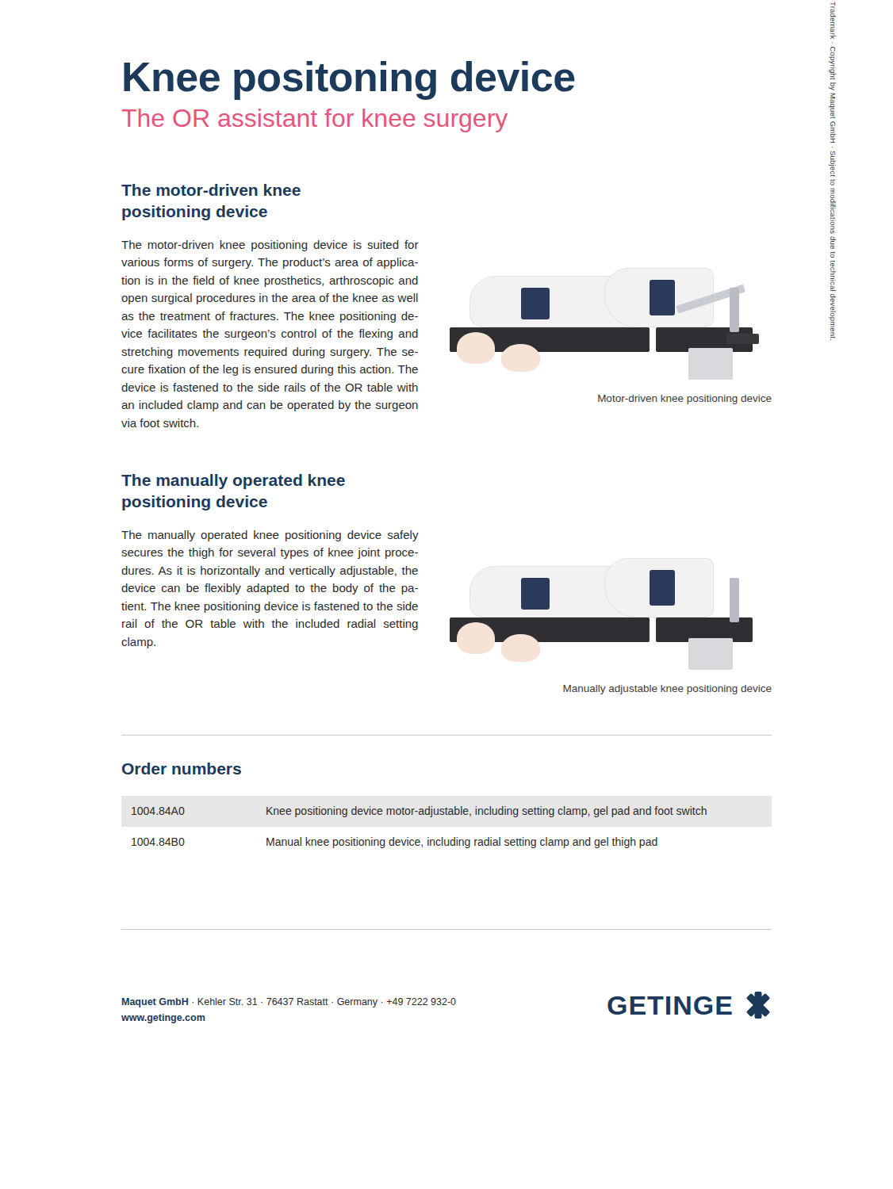GSW-FL-10001431-EN-1 · 06/2021 · Maquet is a registered Trademark · Copyright by Maquet GmbH · Subject to modifications due to technical development.
Knee positoning device
The OR assistant for knee surgery
The motor-driven knee
positioning device
The motor-driven knee positioning device is suited for various forms of surgery. The product’s area of application is in the field of knee prosthetics, arthroscopic and open surgical procedures in the area of the knee as well as the treatment of fractures. The knee positioning device facilitates the surgeon’s control of the flexing and stretching movements required during surgery. The secure fixation of the leg is ensured during this action. The device is fastened to the side rails of the OR table with an included clamp and can be operated by the surgeon via foot switch.
Motor-driven knee positioning device
The manually operated knee
positioning device
The manually operated knee positioning device safely secures the thigh for several types of knee joint procedures. As it is horizontally and vertically adjustable, the device can be flexibly adapted to the body of the patient. The knee positioning device is fastened to the side rail of the OR table with the included radial setting clamp.
Manually adjustable knee positioning device
Order numbers
| 1004.84A0 | Knee positioning device motor-adjustable, including setting clamp, gel pad and foot switch |
| 1004.84B0 | Manual knee positioning device, including radial setting clamp and gel thigh pad |
Maquet GmbH · Kehler Str. 31 · 76437 Rastatt · Germany · +49 7222 932-0
www.getinge.com
GETINGE